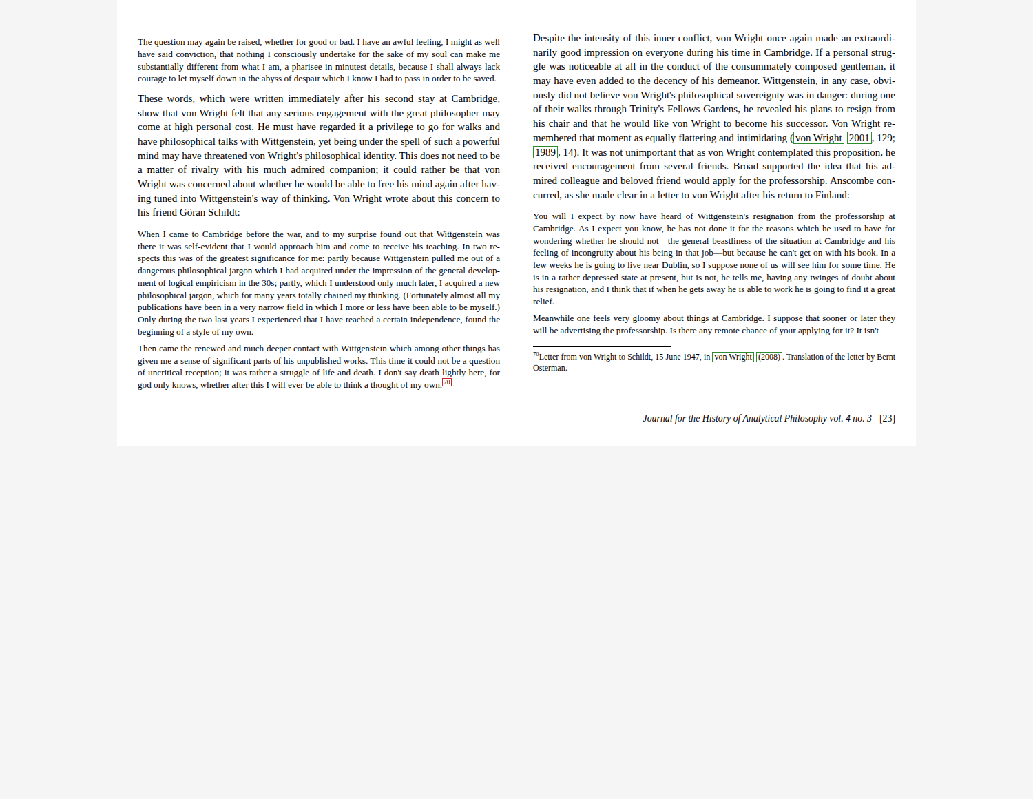The question may again be raised, whether for good or bad. I have an awful feeling, I might as well have said conviction, that nothing I consciously undertake for the sake of my soul can make me substantially different from what I am, a pharisee in minutest details, because I shall always lack courage to let myself down in the abyss of despair which I know I had to pass in order to be saved.
These words, which were written immediately after his second stay at Cambridge, show that von Wright felt that any serious engagement with the great philosopher may come at high personal cost. He must have regarded it a privilege to go for walks and have philosophical talks with Wittgenstein, yet being under the spell of such a powerful mind may have threatened von Wright's philosophical identity. This does not need to be a matter of rivalry with his much admired companion; it could rather be that von Wright was concerned about whether he would be able to free his mind again after having tuned into Wittgenstein's way of thinking. Von Wright wrote about this concern to his friend Göran Schildt:
When I came to Cambridge before the war, and to my surprise found out that Wittgenstein was there it was self-evident that I would approach him and come to receive his teaching. In two respects this was of the greatest significance for me: partly because Wittgenstein pulled me out of a dangerous philosophical jargon which I had acquired under the impression of the general development of logical empiricism in the 30s; partly, which I understood only much later, I acquired a new philosophical jargon, which for many years totally chained my thinking. (Fortunately almost all my publications have been in a very narrow field in which I more or less have been able to be myself.) Only during the two last years I experienced that I have reached a certain independence, found the beginning of a style of my own.
Then came the renewed and much deeper contact with Wittgenstein which among other things has given me a sense of significant parts of his unpublished works. This time it could not be a question of uncritical reception; it was rather a struggle of life and death. I don't say death lightly here, for god only knows, whether after this I will ever be able to think a thought of my own.70
Despite the intensity of this inner conflict, von Wright once again made an extraordinarily good impression on everyone during his time in Cambridge. If a personal struggle was noticeable at all in the conduct of the consummately composed gentleman, it may have even added to the decency of his demeanor. Wittgenstein, in any case, obviously did not believe von Wright's philosophical sovereignty was in danger: during one of their walks through Trinity's Fellows Gardens, he revealed his plans to resign from his chair and that he would like von Wright to become his successor. Von Wright remembered that moment as equally flattering and intimidating (von Wright 2001, 129; 1989, 14). It was not unimportant that as von Wright contemplated this proposition, he received encouragement from several friends. Broad supported the idea that his admired colleague and beloved friend would apply for the professorship. Anscombe concurred, as she made clear in a letter to von Wright after his return to Finland:
You will I expect by now have heard of Wittgenstein's resignation from the professorship at Cambridge. As I expect you know, he has not done it for the reasons which he used to have for wondering whether he should not—the general beastliness of the situation at Cambridge and his feeling of incongruity about his being in that job—but because he can't get on with his book. In a few weeks he is going to live near Dublin, so I suppose none of us will see him for some time. He is in a rather depressed state at present, but is not, he tells me, having any twinges of doubt about his resignation, and I think that if when he gets away he is able to work he is going to find it a great relief.
Meanwhile one feels very gloomy about things at Cambridge. I suppose that sooner or later they will be advertising the professorship. Is there any remote chance of your applying for it? It isn't
70 Letter from von Wright to Schildt, 15 June 1947, in von Wright (2008). Translation of the letter by Bernt Österman.
Journal for the History of Analytical Philosophy vol. 4 no. 3[23]